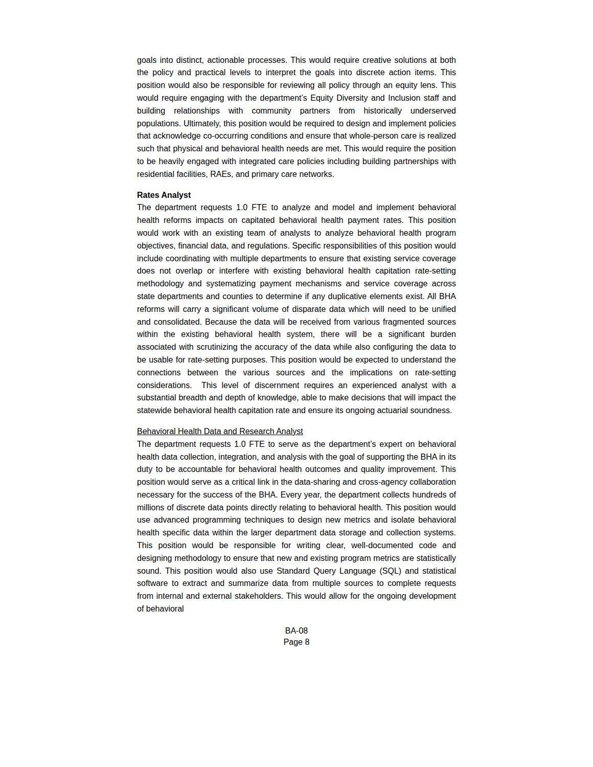goals into distinct, actionable processes. This would require creative solutions at both the policy and practical levels to interpret the goals into discrete action items. This position would also be responsible for reviewing all policy through an equity lens. This would require engaging with the department’s Equity Diversity and Inclusion staff and building relationships with community partners from historically underserved populations. Ultimately, this position would be required to design and implement policies that acknowledge co-occurring conditions and ensure that whole-person care is realized such that physical and behavioral health needs are met. This would require the position to be heavily engaged with integrated care policies including building partnerships with residential facilities, RAEs, and primary care networks.
Rates Analyst
The department requests 1.0 FTE to analyze and model and implement behavioral health reforms impacts on capitated behavioral health payment rates. This position would work with an existing team of analysts to analyze behavioral health program objectives, financial data, and regulations. Specific responsibilities of this position would include coordinating with multiple departments to ensure that existing service coverage does not overlap or interfere with existing behavioral health capitation rate-setting methodology and systematizing payment mechanisms and service coverage across state departments and counties to determine if any duplicative elements exist. All BHA reforms will carry a significant volume of disparate data which will need to be unified and consolidated. Because the data will be received from various fragmented sources within the existing behavioral health system, there will be a significant burden associated with scrutinizing the accuracy of the data while also configuring the data to be usable for rate-setting purposes. This position would be expected to understand the connections between the various sources and the implications on rate-setting considerations. This level of discernment requires an experienced analyst with a substantial breadth and depth of knowledge, able to make decisions that will impact the statewide behavioral health capitation rate and ensure its ongoing actuarial soundness.
Behavioral Health Data and Research Analyst
The department requests 1.0 FTE to serve as the department’s expert on behavioral health data collection, integration, and analysis with the goal of supporting the BHA in its duty to be accountable for behavioral health outcomes and quality improvement. This position would serve as a critical link in the data-sharing and cross-agency collaboration necessary for the success of the BHA. Every year, the department collects hundreds of millions of discrete data points directly relating to behavioral health. This position would use advanced programming techniques to design new metrics and isolate behavioral health specific data within the larger department data storage and collection systems. This position would be responsible for writing clear, well-documented code and designing methodology to ensure that new and existing program metrics are statistically sound. This position would also use Standard Query Language (SQL) and statistical software to extract and summarize data from multiple sources to complete requests from internal and external stakeholders. This would allow for the ongoing development of behavioral
BA-08
Page 8